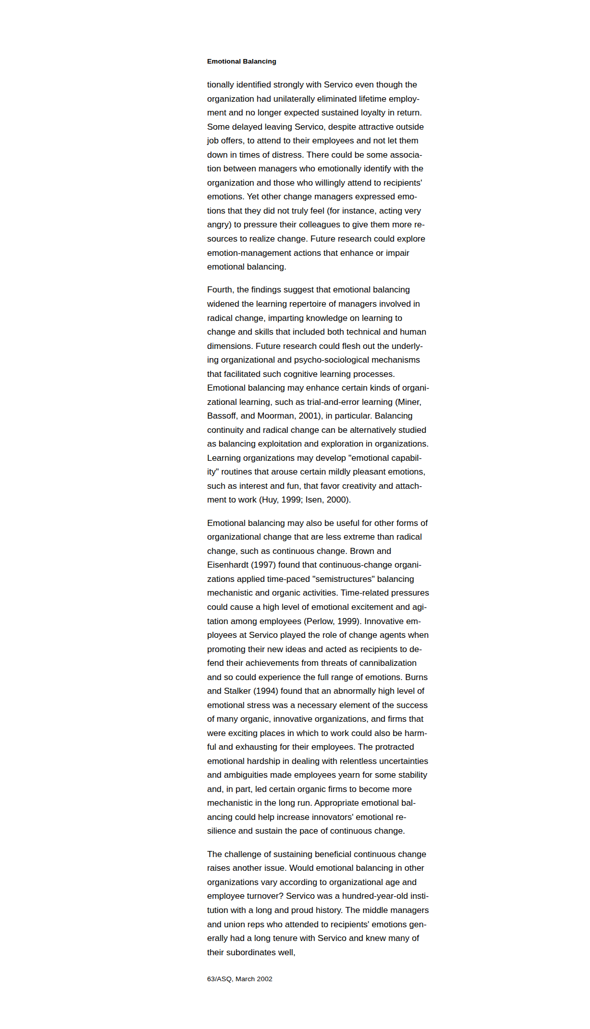Emotional Balancing
tionally identified strongly with Servico even though the organization had unilaterally eliminated lifetime employment and no longer expected sustained loyalty in return. Some delayed leaving Servico, despite attractive outside job offers, to attend to their employees and not let them down in times of distress. There could be some association between managers who emotionally identify with the organization and those who willingly attend to recipients' emotions. Yet other change managers expressed emotions that they did not truly feel (for instance, acting very angry) to pressure their colleagues to give them more resources to realize change. Future research could explore emotion-management actions that enhance or impair emotional balancing.
Fourth, the findings suggest that emotional balancing widened the learning repertoire of managers involved in radical change, imparting knowledge on learning to change and skills that included both technical and human dimensions. Future research could flesh out the underlying organizational and psycho-sociological mechanisms that facilitated such cognitive learning processes. Emotional balancing may enhance certain kinds of organizational learning, such as trial-and-error learning (Miner, Bassoff, and Moorman, 2001), in particular. Balancing continuity and radical change can be alternatively studied as balancing exploitation and exploration in organizations. Learning organizations may develop "emotional capability" routines that arouse certain mildly pleasant emotions, such as interest and fun, that favor creativity and attachment to work (Huy, 1999; Isen, 2000).
Emotional balancing may also be useful for other forms of organizational change that are less extreme than radical change, such as continuous change. Brown and Eisenhardt (1997) found that continuous-change organizations applied time-paced "semistructures" balancing mechanistic and organic activities. Time-related pressures could cause a high level of emotional excitement and agitation among employees (Perlow, 1999). Innovative employees at Servico played the role of change agents when promoting their new ideas and acted as recipients to defend their achievements from threats of cannibalization and so could experience the full range of emotions. Burns and Stalker (1994) found that an abnormally high level of emotional stress was a necessary element of the success of many organic, innovative organizations, and firms that were exciting places in which to work could also be harmful and exhausting for their employees. The protracted emotional hardship in dealing with relentless uncertainties and ambiguities made employees yearn for some stability and, in part, led certain organic firms to become more mechanistic in the long run. Appropriate emotional balancing could help increase innovators' emotional resilience and sustain the pace of continuous change.
The challenge of sustaining beneficial continuous change raises another issue. Would emotional balancing in other organizations vary according to organizational age and employee turnover? Servico was a hundred-year-old institution with a long and proud history. The middle managers and union reps who attended to recipients' emotions generally had a long tenure with Servico and knew many of their subordinates well,
63/ASQ, March 2002